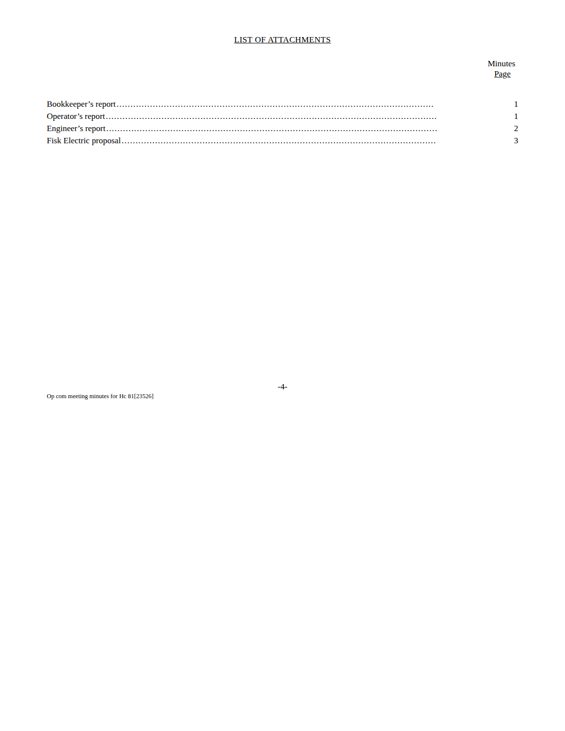LIST OF ATTACHMENTS
Minutes Page
Bookkeeper’s report .................................................................................................................. 1
Operator’s report ....................................................................................................................... 1
Engineer’s report ....................................................................................................................... 2
Fisk Electric proposal ................................................................................................................. 3
-4-
Op com meeting minutes for Hc 81[23526]